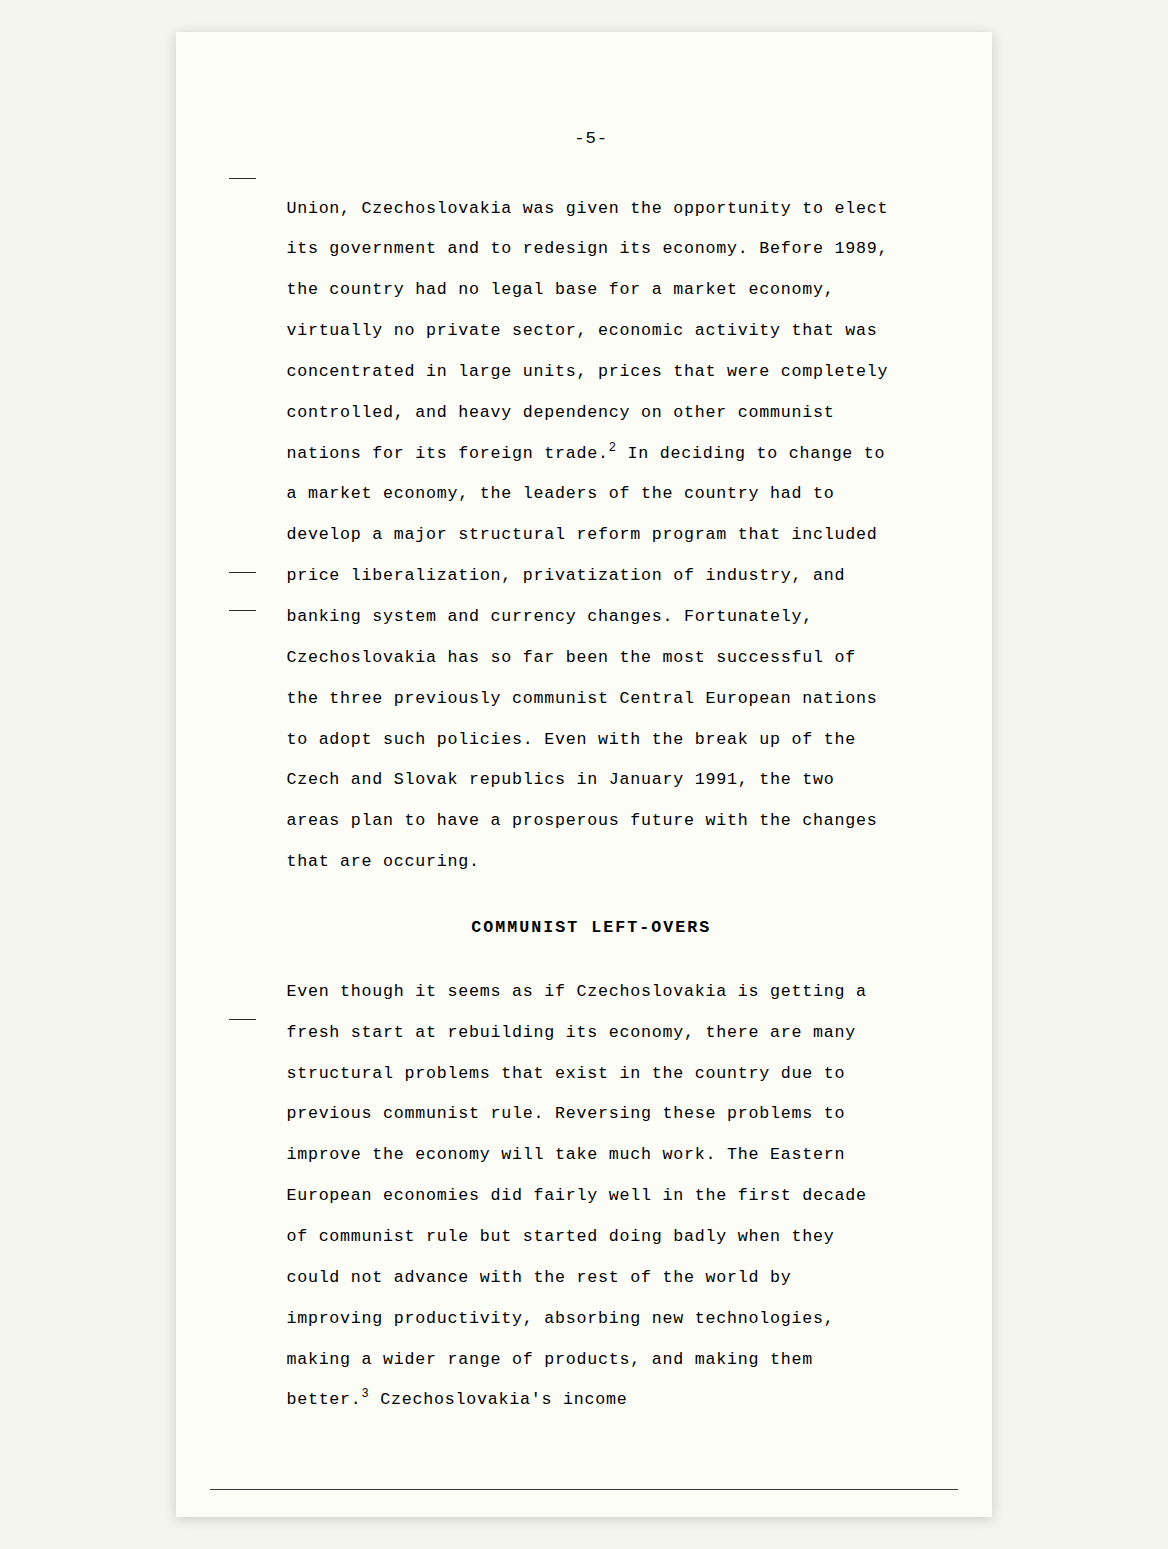-5-
Union, Czechoslovakia was given the opportunity to elect its government and to redesign its economy. Before 1989, the country had no legal base for a market economy, virtually no private sector, economic activity that was concentrated in large units, prices that were completely controlled, and heavy dependency on other communist nations for its foreign trade.2 In deciding to change to a market economy, the leaders of the country had to develop a major structural reform program that included price liberalization, privatization of industry, and banking system and currency changes. Fortunately, Czechoslovakia has so far been the most successful of the three previously communist Central European nations to adopt such policies. Even with the break up of the Czech and Slovak republics in January 1991, the two areas plan to have a prosperous future with the changes that are occuring.
COMMUNIST LEFT-OVERS
Even though it seems as if Czechoslovakia is getting a fresh start at rebuilding its economy, there are many structural problems that exist in the country due to previous communist rule. Reversing these problems to improve the economy will take much work. The Eastern European economies did fairly well in the first decade of communist rule but started doing badly when they could not advance with the rest of the world by improving productivity, absorbing new technologies, making a wider range of products, and making them better.3 Czechoslovakia's income